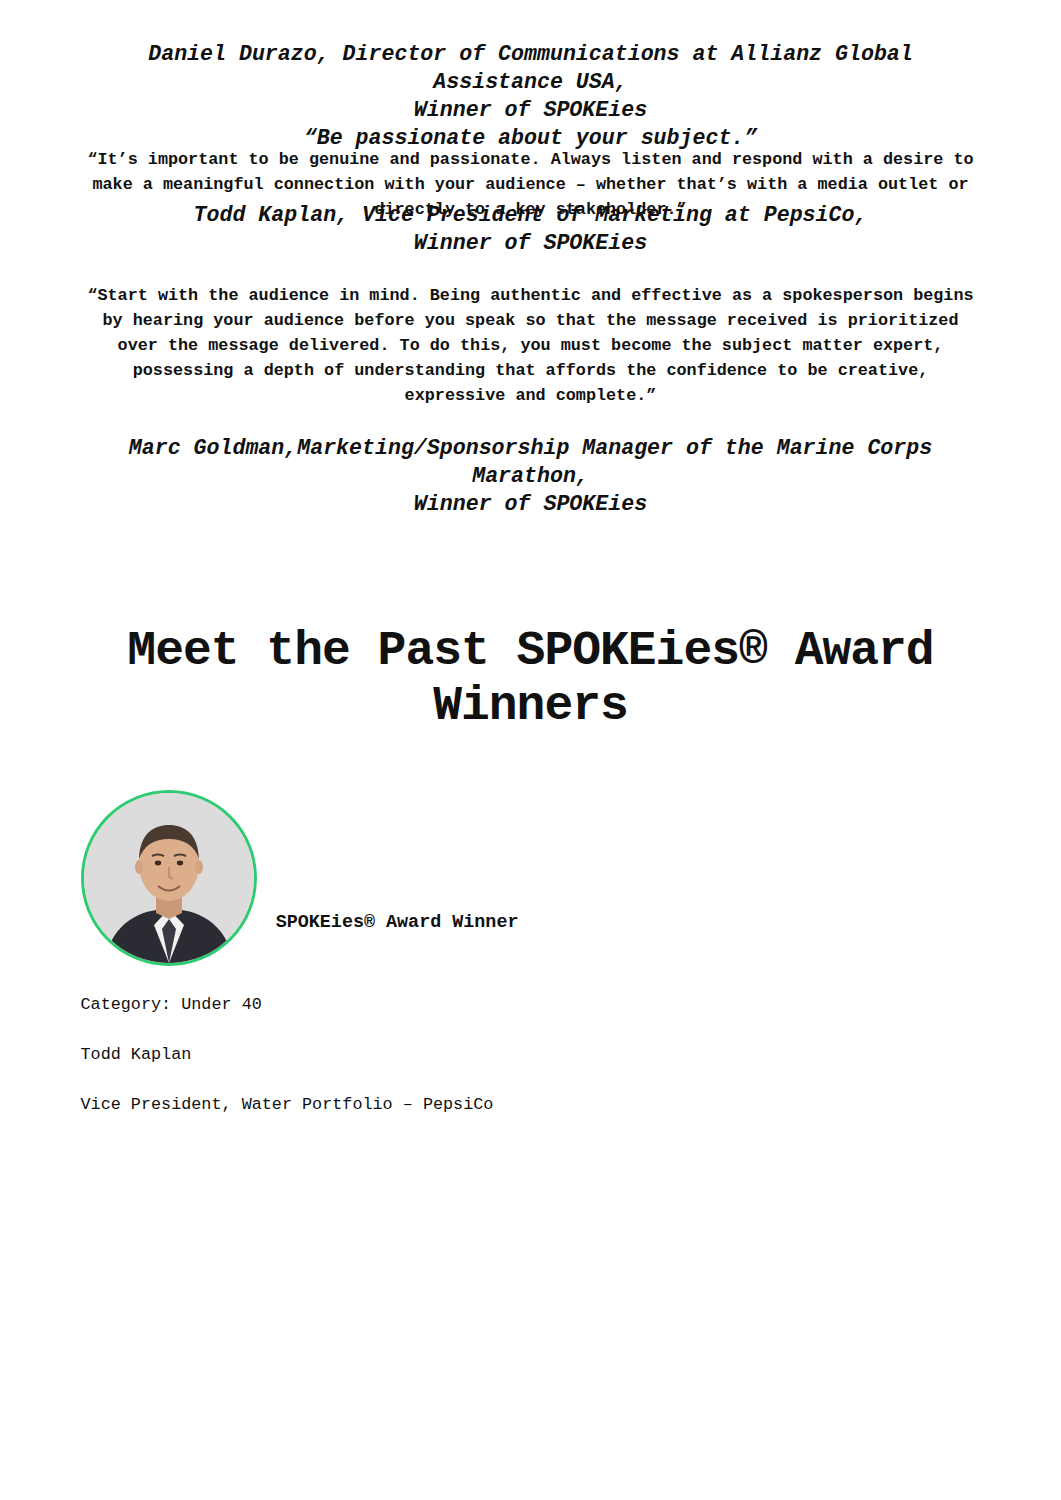Daniel Durazo, Director of Communications at Allianz Global Assistance USA,
Winner of SPOKEies
“Be passionate about your subject.”
“It’s important to be genuine and passionate. Always listen and respond with a desire to make a meaningful connection with your audience – whether that’s with a media outlet or directly to a key stakeholder.”
Todd Kaplan, Vice President of Marketing at PepsiCo,
Winner of SPOKEies
“Start with the audience in mind. Being authentic and effective as a spokesperson begins by hearing your audience before you speak so that the message received is prioritized over the message delivered. To do this, you must become the subject matter expert, possessing a depth of understanding that affords the confidence to be creative, expressive and complete.”
Marc Goldman,Marketing/Sponsorship Manager of the Marine Corps Marathon,
Winner of SPOKEies
Meet the Past SPOKEies® Award Winners
SPOKEies® Award Winner
Category: Under 40
Todd Kaplan
Vice President, Water Portfolio – PepsiCo